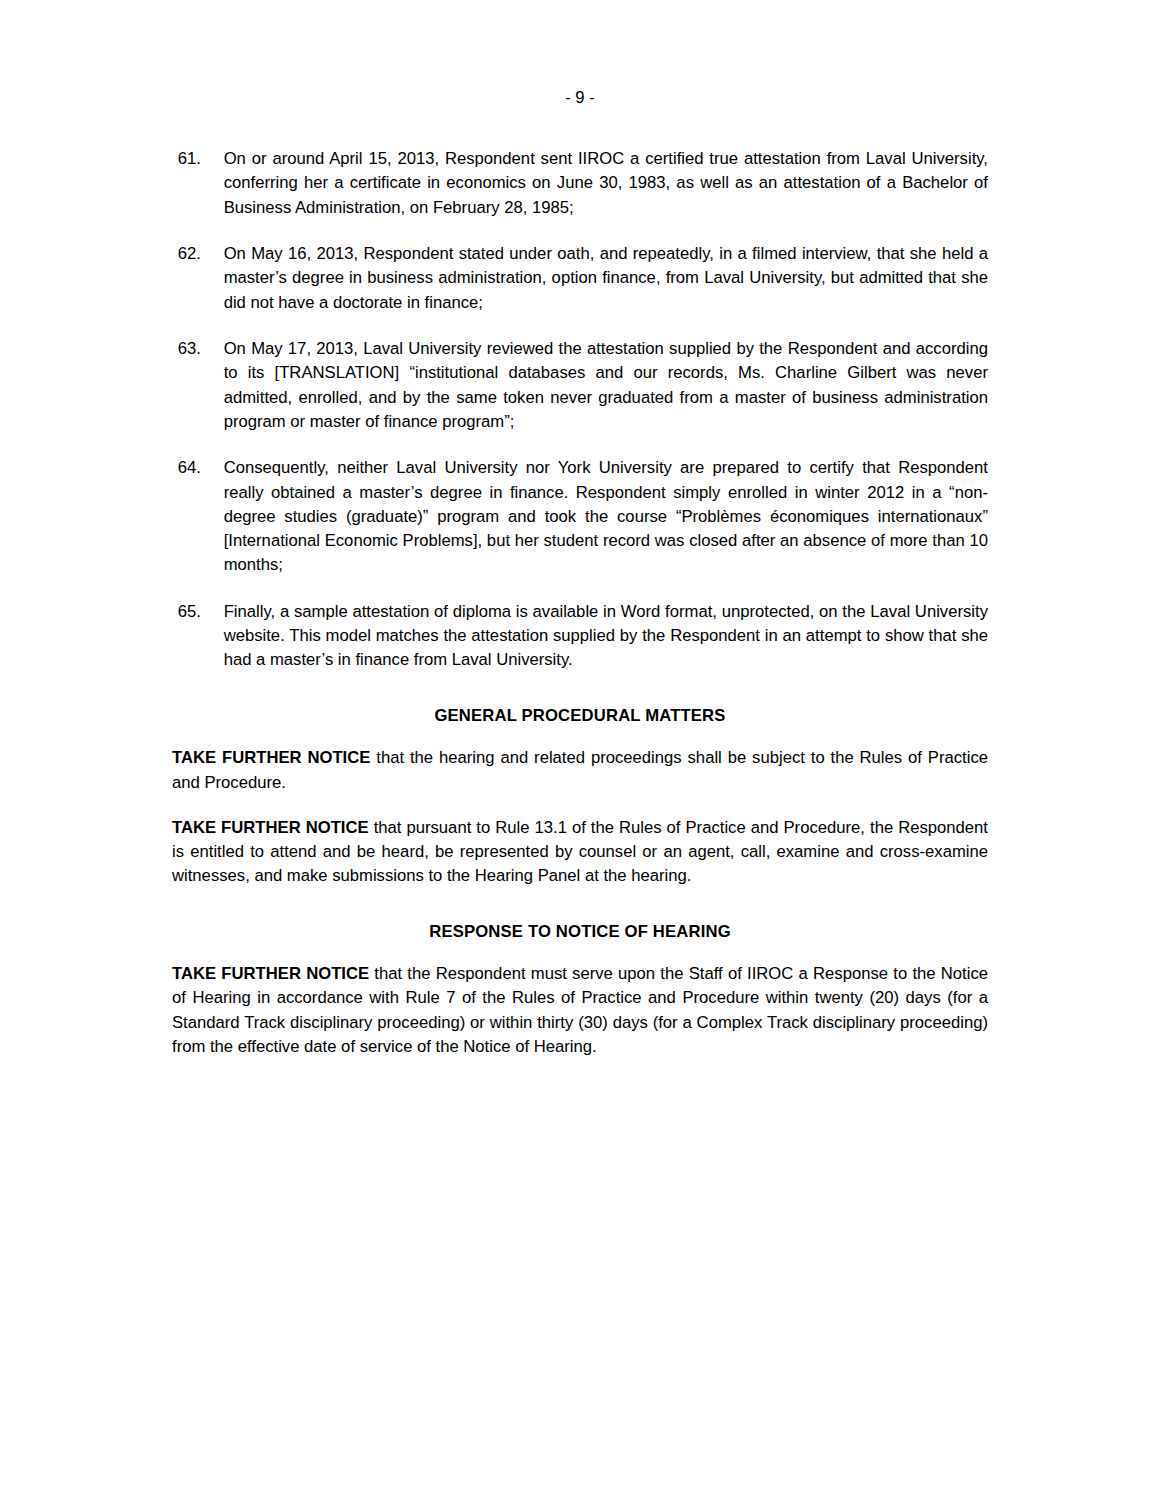- 9 -
61. On or around April 15, 2013, Respondent sent IIROC a certified true attestation from Laval University, conferring her a certificate in economics on June 30, 1983, as well as an attestation of a Bachelor of Business Administration, on February 28, 1985;
62. On May 16, 2013, Respondent stated under oath, and repeatedly, in a filmed interview, that she held a master’s degree in business administration, option finance, from Laval University, but admitted that she did not have a doctorate in finance;
63. On May 17, 2013, Laval University reviewed the attestation supplied by the Respondent and according to its [TRANSLATION] “institutional databases and our records, Ms. Charline Gilbert was never admitted, enrolled, and by the same token never graduated from a master of business administration program or master of finance program”;
64. Consequently, neither Laval University nor York University are prepared to certify that Respondent really obtained a master’s degree in finance. Respondent simply enrolled in winter 2012 in a “non-degree studies (graduate)” program and took the course “Problèmes économiques internationaux” [International Economic Problems], but her student record was closed after an absence of more than 10 months;
65. Finally, a sample attestation of diploma is available in Word format, unprotected, on the Laval University website. This model matches the attestation supplied by the Respondent in an attempt to show that she had a master’s in finance from Laval University.
GENERAL PROCEDURAL MATTERS
TAKE FURTHER NOTICE that the hearing and related proceedings shall be subject to the Rules of Practice and Procedure.
TAKE FURTHER NOTICE that pursuant to Rule 13.1 of the Rules of Practice and Procedure, the Respondent is entitled to attend and be heard, be represented by counsel or an agent, call, examine and cross-examine witnesses, and make submissions to the Hearing Panel at the hearing.
RESPONSE TO NOTICE OF HEARING
TAKE FURTHER NOTICE that the Respondent must serve upon the Staff of IIROC a Response to the Notice of Hearing in accordance with Rule 7 of the Rules of Practice and Procedure within twenty (20) days (for a Standard Track disciplinary proceeding) or within thirty (30) days (for a Complex Track disciplinary proceeding) from the effective date of service of the Notice of Hearing.